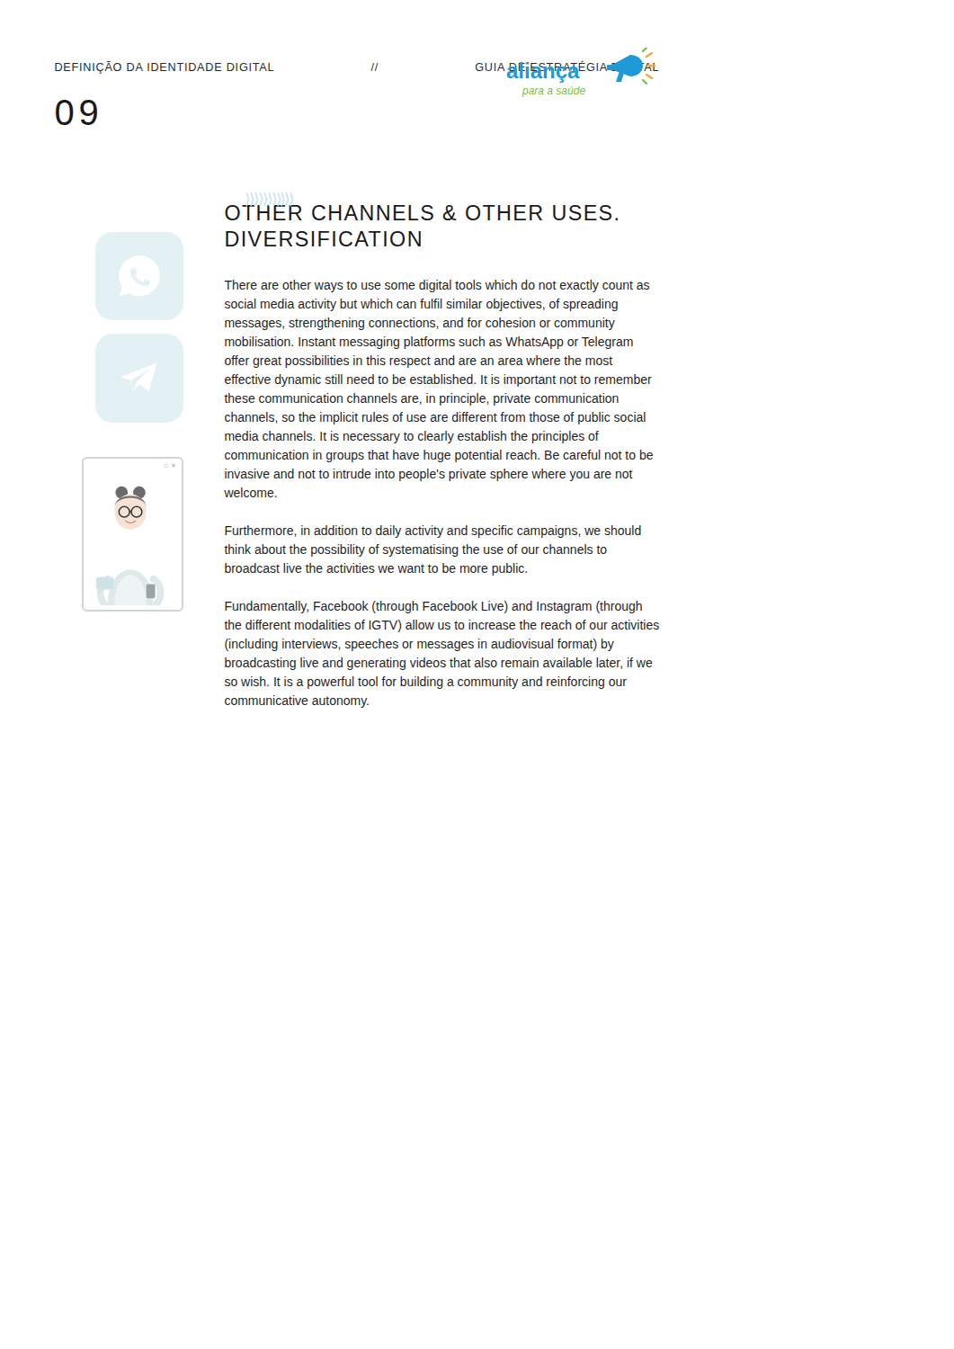DEFINIÇÃO DA IDENTIDADE DIGITAL
//
GUIA DE ESTRATÉGIA DIGITAL
aliança para a saúde
09
□✕
⟩⟩⟩⟩⟩⟩⟩⟩⟩⟩⟩
OTHER CHANNELS & OTHER USES.
DIVERSIFICATION
There are other ways to use some digital tools which do not exactly count as social media activity but which can fulfil similar objectives, of spreading messages, strengthening connections, and for cohesion or community mobilisation. Instant messaging platforms such as WhatsApp or Telegram offer great possibilities in this respect and are an area where the most effective dynamic still need to be established. It is important not to remember these communication channels are, in principle, private communication channels, so the implicit rules of use are different from those of public social media channels. It is necessary to clearly establish the principles of communication in groups that have huge potential reach. Be careful not to be invasive and not to intrude into people's private sphere where you are not welcome.
Furthermore, in addition to daily activity and specific campaigns, we should think about the possibility of systematising the use of our channels to broadcast live the activities we want to be more public.
Fundamentally, Facebook (through Facebook Live) and Instagram (through the different modalities of IGTV) allow us to increase the reach of our activities (including interviews, speeches or messages in audiovisual format) by broadcasting live and generating videos that also remain available later, if we so wish. It is a powerful tool for building a community and reinforcing our communicative autonomy.